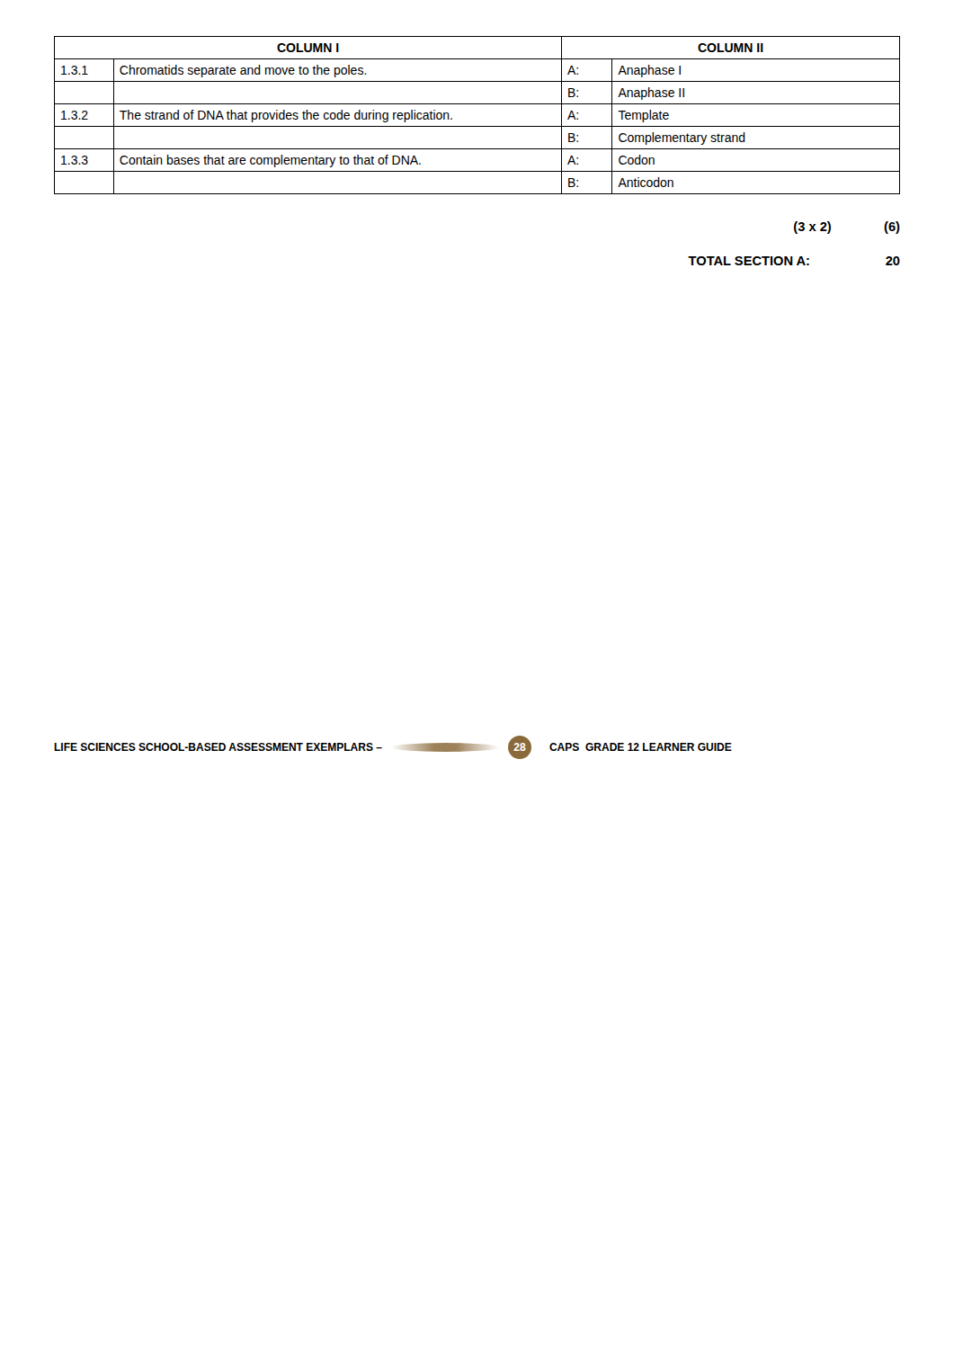| COLUMN I | COLUMN II |
| --- | --- |
| 1.3.1 | Chromatids separate and move to the poles. | A: | Anaphase I |
| | | B: | Anaphase II |
| 1.3.2 | The strand of DNA that provides the code during replication. | A: | Template |
| | | B: | Complementary strand |
| 1.3.3 | Contain bases that are complementary to that of DNA. | A: | Codon |
| | | B: | Anticodon |
(3 x 2) (6)
TOTAL SECTION A: 20
LIFE SCIENCES SCHOOL-BASED ASSESSMENT EXEMPLARS – 28 CAPS GRADE 12 LEARNER GUIDE